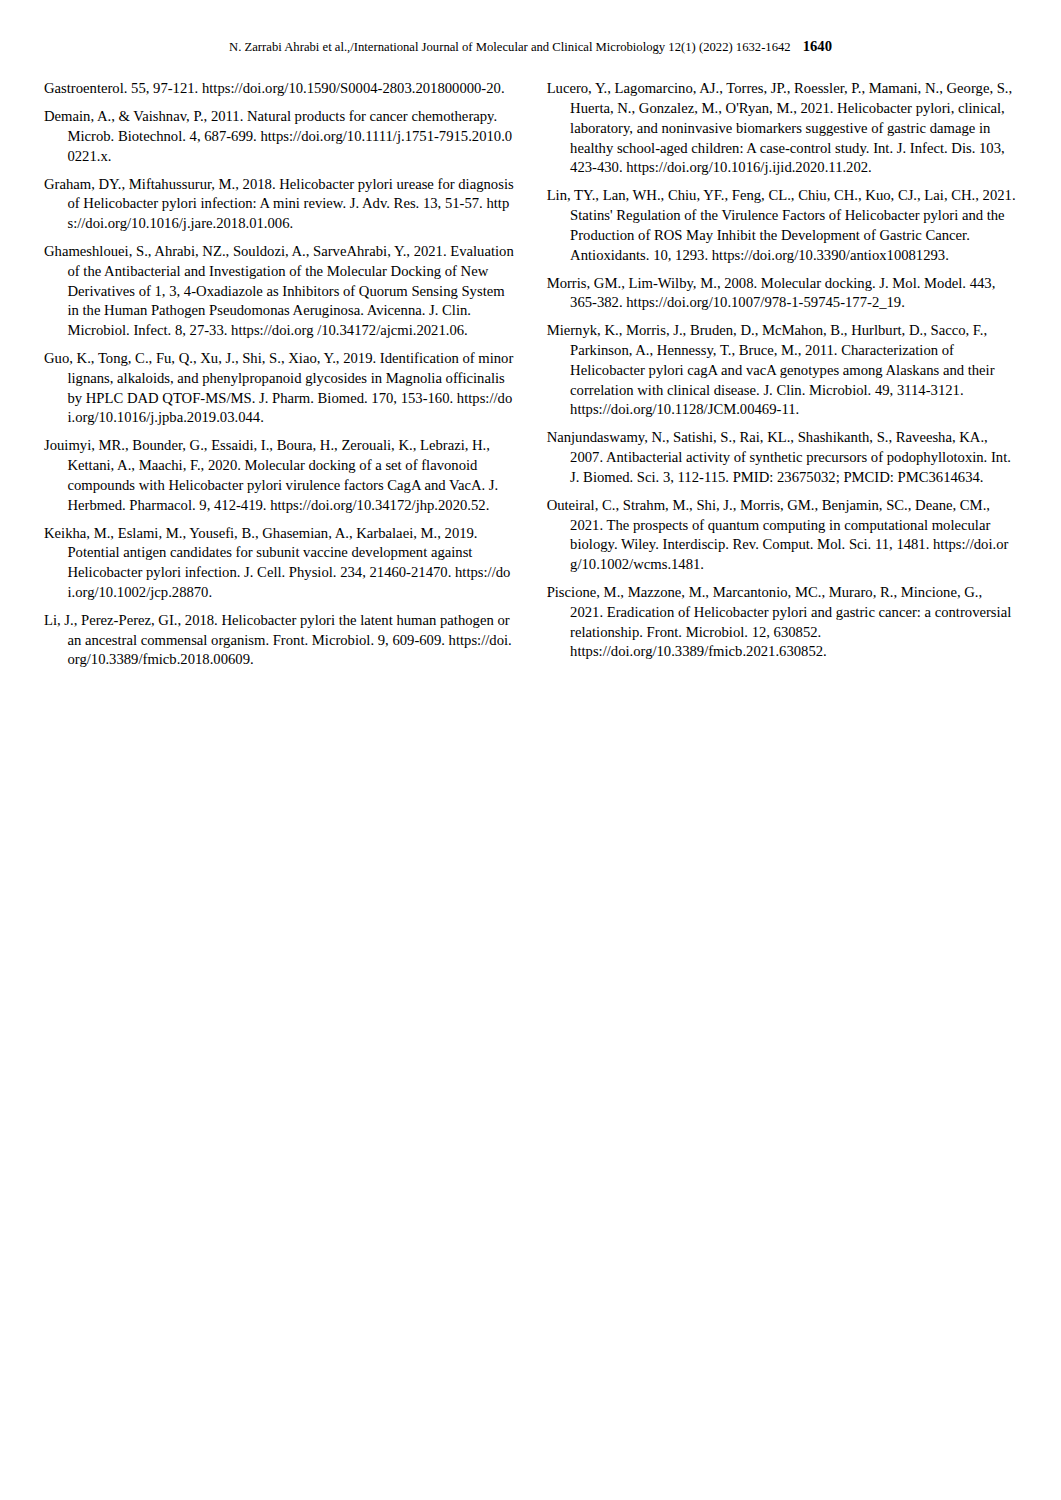N. Zarrabi Ahrabi et al.,/International Journal of Molecular and Clinical Microbiology 12(1) (2022) 1632-1642 1640
Gastroenterol. 55, 97-121. https://doi.org/10.1590/S0004-2803.201800000-20.
Demain, A., & Vaishnav, P., 2011. Natural products for cancer chemotherapy. Microb. Biotechnol. 4, 687-699. https://doi.org/10.1111/j.1751-7915.2010.00221.x.
Graham, DY., Miftahussurur, M., 2018. Helicobacter pylori urease for diagnosis of Helicobacter pylori infection: A mini review. J. Adv. Res. 13, 51-57. https://doi.org/10.1016/j.jare.2018.01.006.
Ghameshlouei, S., Ahrabi, NZ., Souldozi, A., SarveAhrabi, Y., 2021. Evaluation of the Antibacterial and Investigation of the Molecular Docking of New Derivatives of 1, 3, 4-Oxadiazole as Inhibitors of Quorum Sensing System in the Human Pathogen Pseudomonas Aeruginosa. Avicenna. J. Clin. Microbiol. Infect. 8, 27-33. https://doi.org /10.34172/ajcmi.2021.06.
Guo, K., Tong, C., Fu, Q., Xu, J., Shi, S., Xiao, Y., 2019. Identification of minor lignans, alkaloids, and phenylpropanoid glycosides in Magnolia officinalis by HPLC DAD QTOF-MS/MS. J. Pharm. Biomed. 170, 153-160. https://doi.org/10.1016/j.jpba.2019.03.044.
Jouimyi, MR., Bounder, G., Essaidi, I., Boura, H., Zerouali, K., Lebrazi, H., Kettani, A., Maachi, F., 2020. Molecular docking of a set of flavonoid compounds with Helicobacter pylori virulence factors CagA and VacA. J. Herbmed. Pharmacol. 9, 412-419. https://doi.org/10.34172/jhp.2020.52.
Keikha, M., Eslami, M., Yousefi, B., Ghasemian, A., Karbalaei, M., 2019. Potential antigen candidates for subunit vaccine development against Helicobacter pylori infection. J. Cell. Physiol. 234, 21460-21470. https://doi.org/10.1002/jcp.28870.
Li, J., Perez-Perez, GI., 2018. Helicobacter pylori the latent human pathogen or an ancestral commensal organism. Front. Microbiol. 9, 609-609. https://doi.org/10.3389/fmicb.2018.00609.
Lucero, Y., Lagomarcino, AJ., Torres, JP., Roessler, P., Mamani, N., George, S., Huerta, N., Gonzalez, M., O'Ryan, M., 2021. Helicobacter pylori, clinical, laboratory, and noninvasive biomarkers suggestive of gastric damage in healthy school-aged children: A case-control study. Int. J. Infect. Dis. 103, 423-430. https://doi.org/10.1016/j.ijid.2020.11.202.
Lin, TY., Lan, WH., Chiu, YF., Feng, CL., Chiu, CH., Kuo, CJ., Lai, CH., 2021. Statins' Regulation of the Virulence Factors of Helicobacter pylori and the Production of ROS May Inhibit the Development of Gastric Cancer. Antioxidants. 10, 1293. https://doi.org/10.3390/antiox10081293.
Morris, GM., Lim-Wilby, M., 2008. Molecular docking. J. Mol. Model. 443, 365-382. https://doi.org/10.1007/978-1-59745-177-2_19.
Miernyk, K., Morris, J., Bruden, D., McMahon, B., Hurlburt, D., Sacco, F., Parkinson, A., Hennessy, T., Bruce, M., 2011. Characterization of Helicobacter pylori cagA and vacA genotypes among Alaskans and their correlation with clinical disease. J. Clin. Microbiol. 49, 3114-3121.
https://doi.org/10.1128/JCM.00469-11.
Nanjundaswamy, N., Satishi, S., Rai, KL., Shashikanth, S., Raveesha, KA., 2007. Antibacterial activity of synthetic precursors of podophyllotoxin. Int. J. Biomed. Sci. 3, 112-115. PMID: 23675032; PMCID: PMC3614634.
Outeiral, C., Strahm, M., Shi, J., Morris, GM., Benjamin, SC., Deane, CM., 2021. The prospects of quantum computing in computational molecular biology. Wiley. Interdiscip. Rev. Comput. Mol. Sci. 11, 1481. https://doi.org/10.1002/wcms.1481.
Piscione, M., Mazzone, M., Marcantonio, MC., Muraro, R., Mincione, G., 2021. Eradication of Helicobacter pylori and gastric cancer: a controversial relationship. Front. Microbiol. 12, 630852.
https://doi.org/10.3389/fmicb.2021.630852.